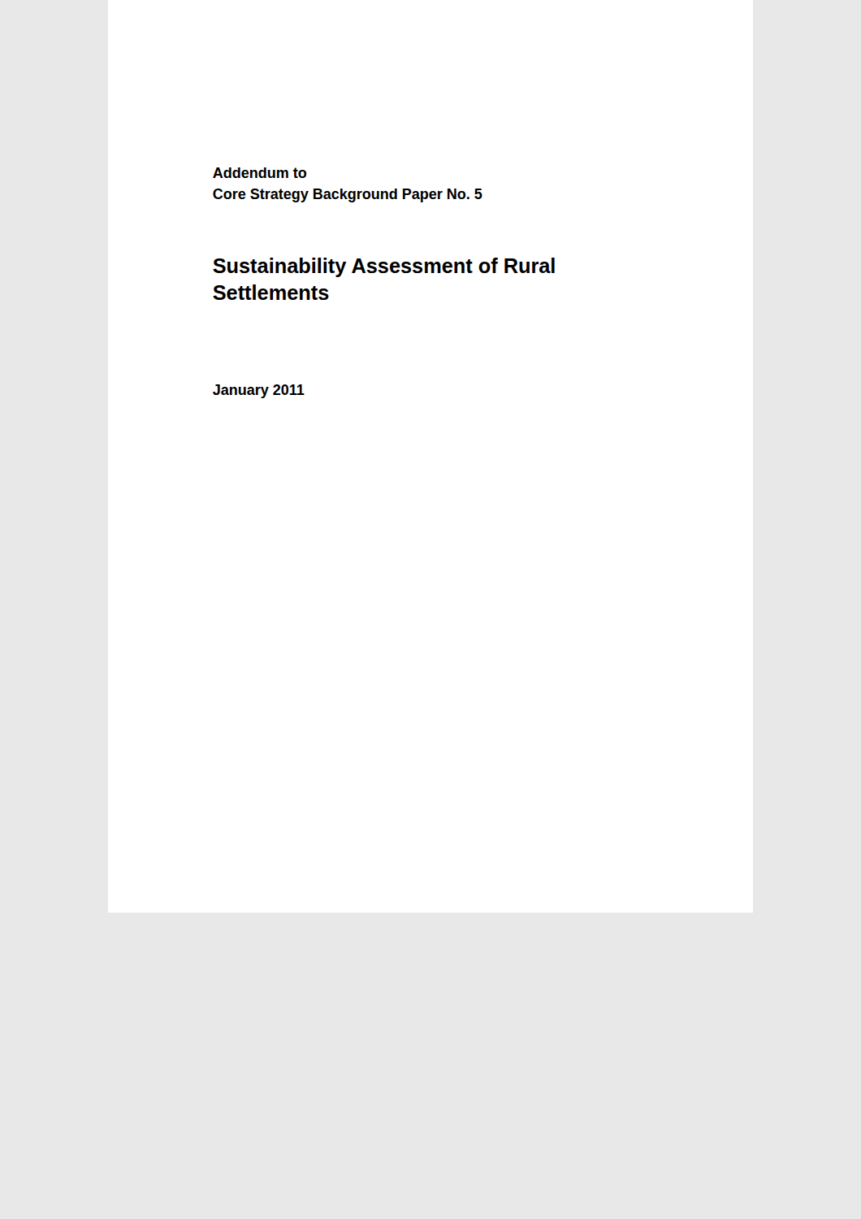Addendum to
Core Strategy Background Paper No. 5
Sustainability Assessment of Rural Settlements
January 2011